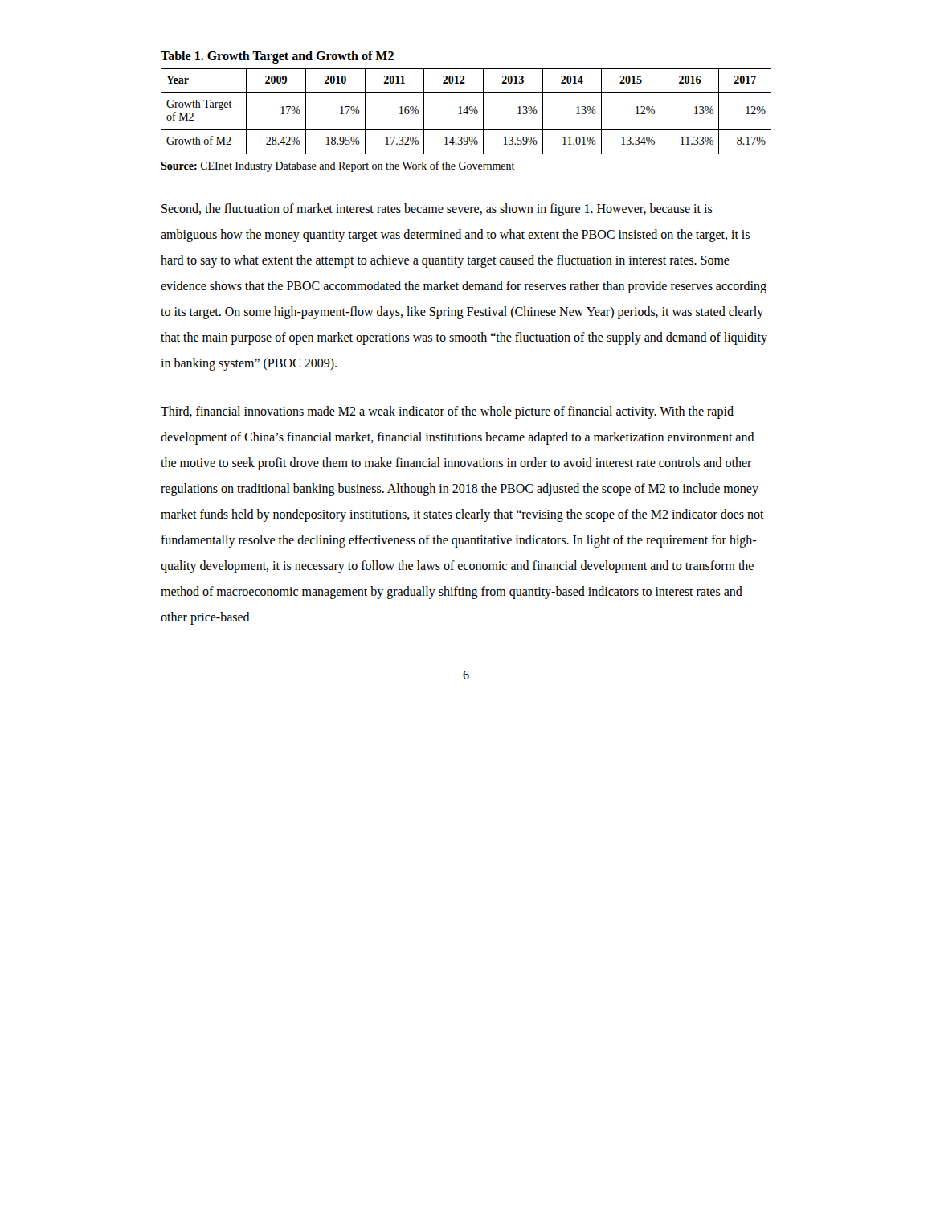Table 1. Growth Target and Growth of M2
| Year | 2009 | 2010 | 2011 | 2012 | 2013 | 2014 | 2015 | 2016 | 2017 |
| --- | --- | --- | --- | --- | --- | --- | --- | --- | --- |
| Growth Target of M2 | 17% | 17% | 16% | 14% | 13% | 13% | 12% | 13% | 12% |
| Growth of M2 | 28.42% | 18.95% | 17.32% | 14.39% | 13.59% | 11.01% | 13.34% | 11.33% | 8.17% |
Source: CEInet Industry Database and Report on the Work of the Government
Second, the fluctuation of market interest rates became severe, as shown in figure 1. However, because it is ambiguous how the money quantity target was determined and to what extent the PBOC insisted on the target, it is hard to say to what extent the attempt to achieve a quantity target caused the fluctuation in interest rates. Some evidence shows that the PBOC accommodated the market demand for reserves rather than provide reserves according to its target. On some high-payment-flow days, like Spring Festival (Chinese New Year) periods, it was stated clearly that the main purpose of open market operations was to smooth “the fluctuation of the supply and demand of liquidity in banking system” (PBOC 2009).
Third, financial innovations made M2 a weak indicator of the whole picture of financial activity. With the rapid development of China’s financial market, financial institutions became adapted to a marketization environment and the motive to seek profit drove them to make financial innovations in order to avoid interest rate controls and other regulations on traditional banking business. Although in 2018 the PBOC adjusted the scope of M2 to include money market funds held by nondepository institutions, it states clearly that “revising the scope of the M2 indicator does not fundamentally resolve the declining effectiveness of the quantitative indicators. In light of the requirement for high-quality development, it is necessary to follow the laws of economic and financial development and to transform the method of macroeconomic management by gradually shifting from quantity-based indicators to interest rates and other price-based
6